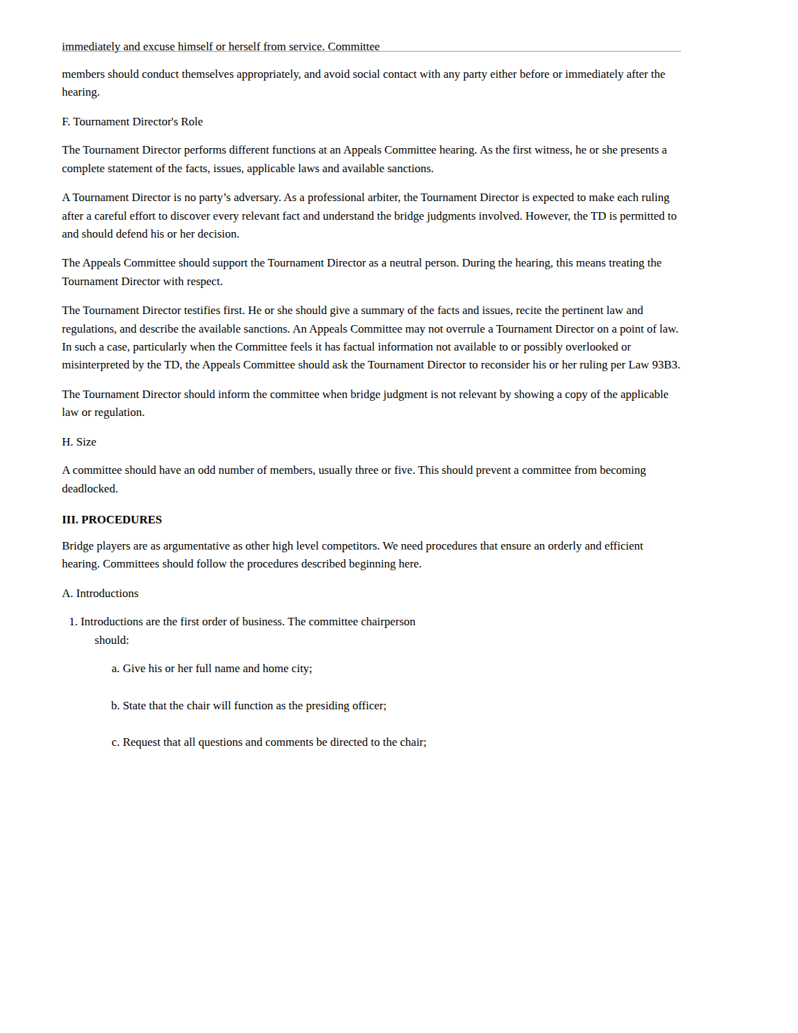immediately and excuse himself or herself from service. Committee
members should conduct themselves appropriately, and avoid social contact with any party either before or immediately after the hearing.
F. Tournament Director's Role
The Tournament Director performs different functions at an Appeals Committee hearing. As the first witness, he or she presents a complete statement of the facts, issues, applicable laws and available sanctions.
A Tournament Director is no party’s adversary. As a professional arbiter, the Tournament Director is expected to make each ruling after a careful effort to discover every relevant fact and understand the bridge judgments involved. However, the TD is permitted to and should defend his or her decision.
The Appeals Committee should support the Tournament Director as a neutral person. During the hearing, this means treating the Tournament Director with respect.
The Tournament Director testifies first. He or she should give a summary of the facts and issues, recite the pertinent law and regulations, and describe the available sanctions. An Appeals Committee may not overrule a Tournament Director on a point of law. In such a case, particularly when the Committee feels it has factual information not available to or possibly overlooked or misinterpreted by the TD, the Appeals Committee should ask the Tournament Director to reconsider his or her ruling per Law 93B3.
The Tournament Director should inform the committee when bridge judgment is not relevant by showing a copy of the applicable law or regulation.
H. Size
A committee should have an odd number of members, usually three or five. This should prevent a committee from becoming deadlocked.
III. PROCEDURES
Bridge players are as argumentative as other high level competitors. We need procedures that ensure an orderly and efficient hearing. Committees should follow the procedures described beginning here.
A. Introductions
Introductions are the first order of business. The committee chairperson
should:
Give his or her full name and home city;
State that the chair will function as the presiding officer;
Request that all questions and comments be directed to the chair;